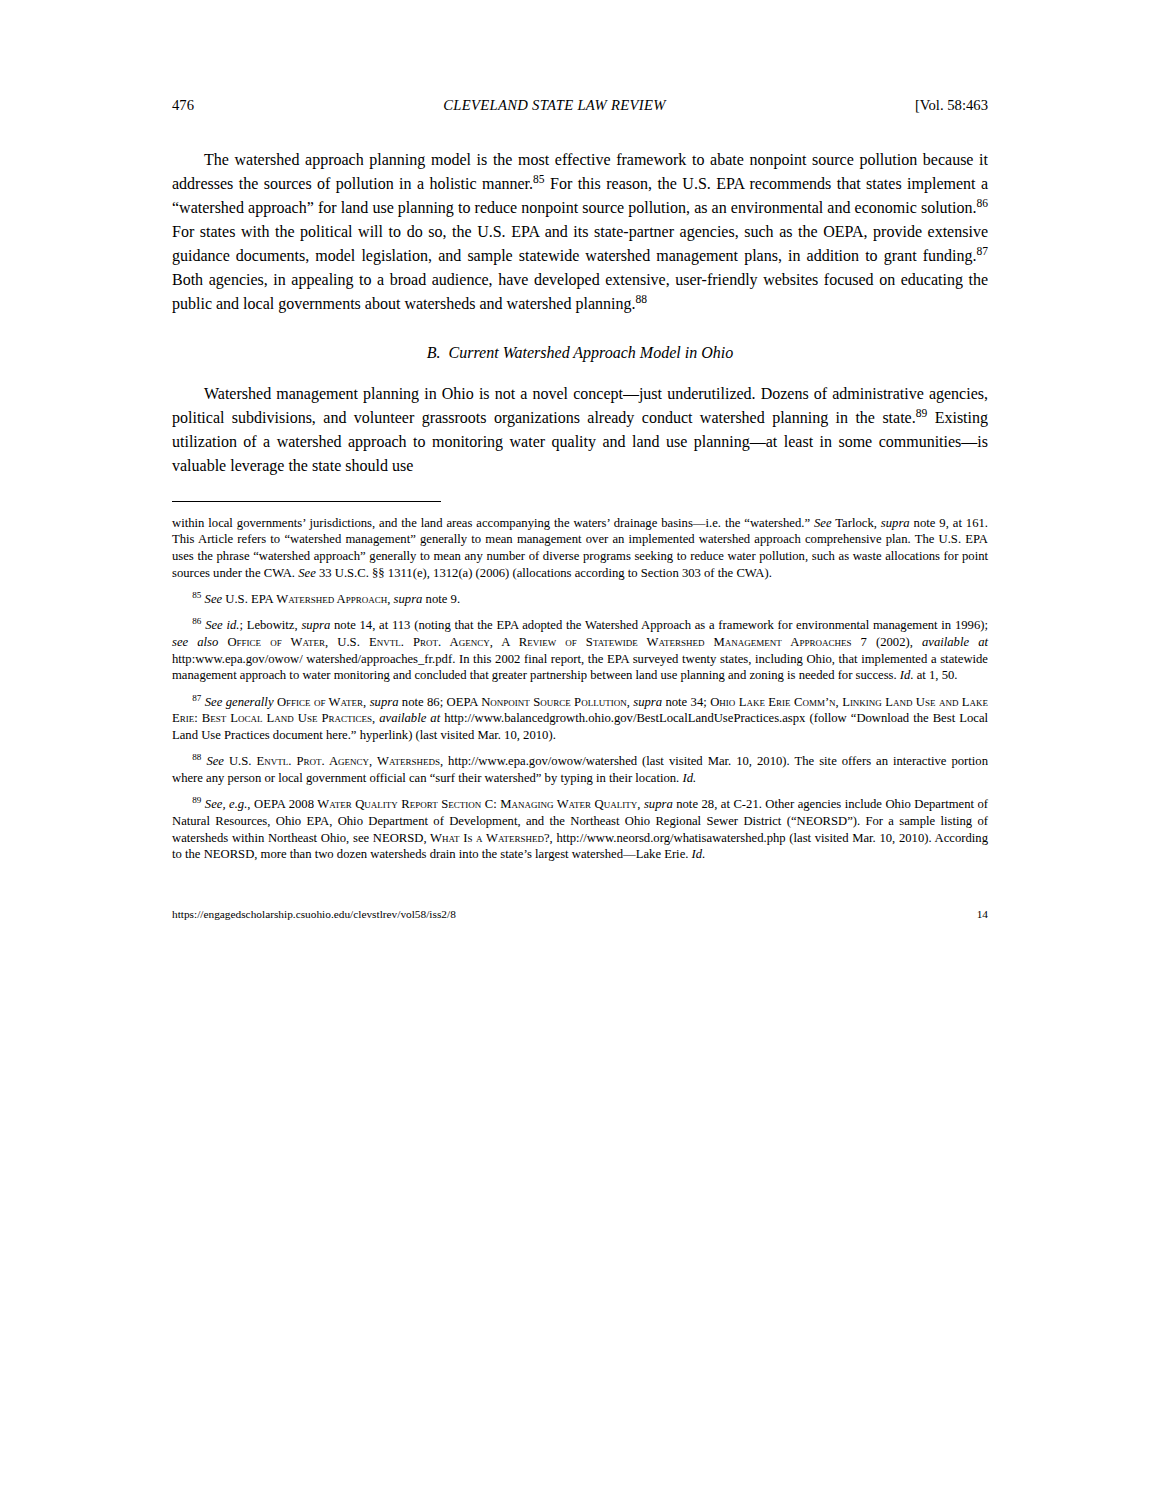476 CLEVELAND STATE LAW REVIEW [Vol. 58:463
The watershed approach planning model is the most effective framework to abate nonpoint source pollution because it addresses the sources of pollution in a holistic manner.85 For this reason, the U.S. EPA recommends that states implement a “watershed approach” for land use planning to reduce nonpoint source pollution, as an environmental and economic solution.86 For states with the political will to do so, the U.S. EPA and its state-partner agencies, such as the OEPA, provide extensive guidance documents, model legislation, and sample statewide watershed management plans, in addition to grant funding.87 Both agencies, in appealing to a broad audience, have developed extensive, user-friendly websites focused on educating the public and local governments about watersheds and watershed planning.88
B. Current Watershed Approach Model in Ohio
Watershed management planning in Ohio is not a novel concept—just underutilized. Dozens of administrative agencies, political subdivisions, and volunteer grassroots organizations already conduct watershed planning in the state.89 Existing utilization of a watershed approach to monitoring water quality and land use planning—at least in some communities—is valuable leverage the state should use
within local governments’ jurisdictions, and the land areas accompanying the waters’ drainage basins—i.e. the “watershed.” See Tarlock, supra note 9, at 161. This Article refers to “watershed management” generally to mean management over an implemented watershed approach comprehensive plan. The U.S. EPA uses the phrase “watershed approach” generally to mean any number of diverse programs seeking to reduce water pollution, such as waste allocations for point sources under the CWA. See 33 U.S.C. §§ 1311(e), 1312(a) (2006) (allocations according to Section 303 of the CWA).
85 See U.S. EPA Watershed Approach, supra note 9.
86 See id.; Lebowitz, supra note 14, at 113 (noting that the EPA adopted the Watershed Approach as a framework for environmental management in 1996); see also Office of Water, U.S. Envtl. Prot. Agency, A Review of Statewide Watershed Management Approaches 7 (2002), available at http:www.epa.gov/owow/ watershed/approaches_fr.pdf. In this 2002 final report, the EPA surveyed twenty states, including Ohio, that implemented a statewide management approach to water monitoring and concluded that greater partnership between land use planning and zoning is needed for success. Id. at 1, 50.
87 See generally Office of Water, supra note 86; OEPA Nonpoint Source Pollution, supra note 34; Ohio Lake Erie Comm’n, Linking Land Use and Lake Erie: Best Local Land Use Practices, available at http://www.balancedgrowth.ohio.gov/BestLocalLandUsePractices.aspx (follow “Download the Best Local Land Use Practices document here.” hyperlink) (last visited Mar. 10, 2010).
88 See U.S. Envtl. Prot. Agency, Watersheds, http://www.epa.gov/owow/watershed (last visited Mar. 10, 2010). The site offers an interactive portion where any person or local government official can “surf their watershed” by typing in their location. Id.
89 See, e.g., OEPA 2008 Water Quality Report Section C: Managing Water Quality, supra note 28, at C-21. Other agencies include Ohio Department of Natural Resources, Ohio EPA, Ohio Department of Development, and the Northeast Ohio Regional Sewer District (“NEORSD”). For a sample listing of watersheds within Northeast Ohio, see NEORSD, What Is a Watershed?, http://www.neorsd.org/whatisawatershed.php (last visited Mar. 10, 2010). According to the NEORSD, more than two dozen watersheds drain into the state’s largest watershed—Lake Erie. Id.
https://engagedscholarship.csuohio.edu/clevstlrev/vol58/iss2/8 14